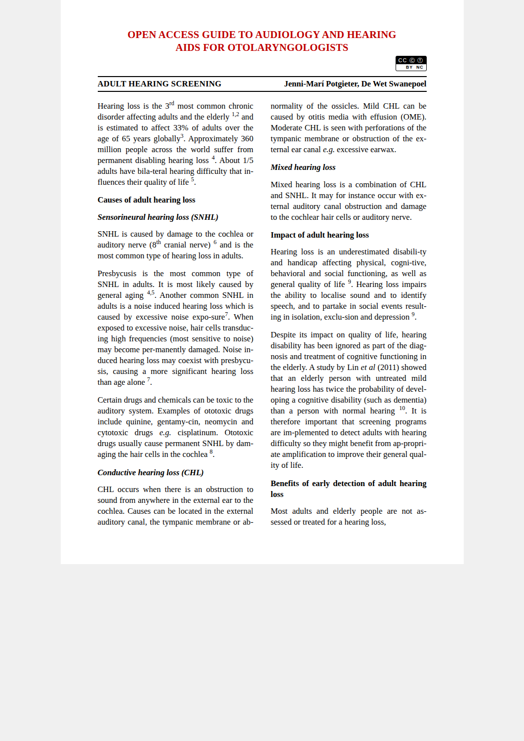OPEN ACCESS GUIDE TO AUDIOLOGY AND HEARING
AIDS FOR OTOLARYNGOLOGISTS
CC Ⓒ Ⓣ BY NC
ADULT HEARING SCREENING Jenni-Marí Potgieter, De Wet Swanepoel
Hearing loss is the 3rd most common chronic disorder affecting adults and the elderly 1,2 and is estimated to affect 33% of adults over the age of 65 years globally3. Approximately 360 million people across the world suffer from permanent disabling hearing loss 4. About 1/5 adults have bila-teral hearing difficulty that influences their quality of life 5.
Causes of adult hearing loss
Sensorineural hearing loss (SNHL)
SNHL is caused by damage to the cochlea or auditory nerve (8th cranial nerve) 6 and is the most common type of hearing loss in adults.
Presbycusis is the most common type of SNHL in adults. It is most likely caused by general aging 4,5. Another common SNHL in adults is a noise induced hearing loss which is caused by excessive noise expo-sure7. When exposed to excessive noise, hair cells transducing high frequencies (most sensitive to noise) may become per-manently damaged. Noise induced hearing loss may coexist with presbycusis, causing a more significant hearing loss than age alone 7.
Certain drugs and chemicals can be toxic to the auditory system. Examples of ototoxic drugs include quinine, gentamy-cin, neomycin and cytotoxic drugs e.g. cisplatinum. Ototoxic drugs usually cause permanent SNHL by damaging the hair cells in the cochlea 8.
Conductive hearing loss (CHL)
CHL occurs when there is an obstruction to sound from anywhere in the external ear to the cochlea. Causes can be located in the external auditory canal, the tympanic membrane or abnormality of the ossicles. Mild CHL can be caused by otitis media with effusion (OME). Moderate CHL is seen with perforations of the tympanic membrane or obstruction of the external ear canal e.g. excessive earwax.
Mixed hearing loss
Mixed hearing loss is a combination of CHL and SNHL. It may for instance occur with external auditory canal obstruction and damage to the cochlear hair cells or auditory nerve.
Impact of adult hearing loss
Hearing loss is an underestimated disabili-ty and handicap affecting physical, cogni-tive, behavioral and social functioning, as well as general quality of life 9. Hearing loss impairs the ability to localise sound and to identify speech, and to partake in social events resulting in isolation, exclu-sion and depression 9.
Despite its impact on quality of life, hearing disability has been ignored as part of the diagnosis and treatment of cognitive functioning in the elderly. A study by Lin et al (2011) showed that an elderly person with untreated mild hearing loss has twice the probability of developing a cognitive disability (such as dementia) than a person with normal hearing 10. It is therefore important that screening programs are im-plemented to detect adults with hearing difficulty so they might benefit from ap-propriate amplification to improve their general quality of life.
Benefits of early detection of adult hearing loss
Most adults and elderly people are not assessed or treated for a hearing loss,